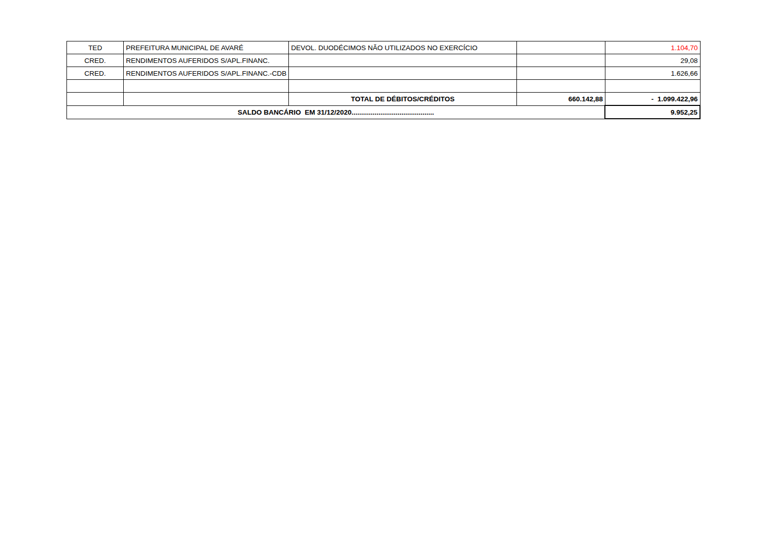| TED | PREFEITURA MUNICIPAL DE AVARÉ | DEVOL. DUODÉCIMOS NÃO UTILIZADOS NO EXERCÍCIO | | 1.104,70 |
| CRED. | RENDIMENTOS AUFERIDOS S/APL.FINANC. | | | 29,08 |
| CRED. | RENDIMENTOS AUFERIDOS S/APL.FINANC.-CDB | | | 1.626,66 |
| | | TOTAL DE DÉBITOS/CRÉDITOS | 660.142,88 | - 1.099.422,96 |
| SALDO BANCÁRIO EM 31/12/2020........................................... | 9.952,25 |